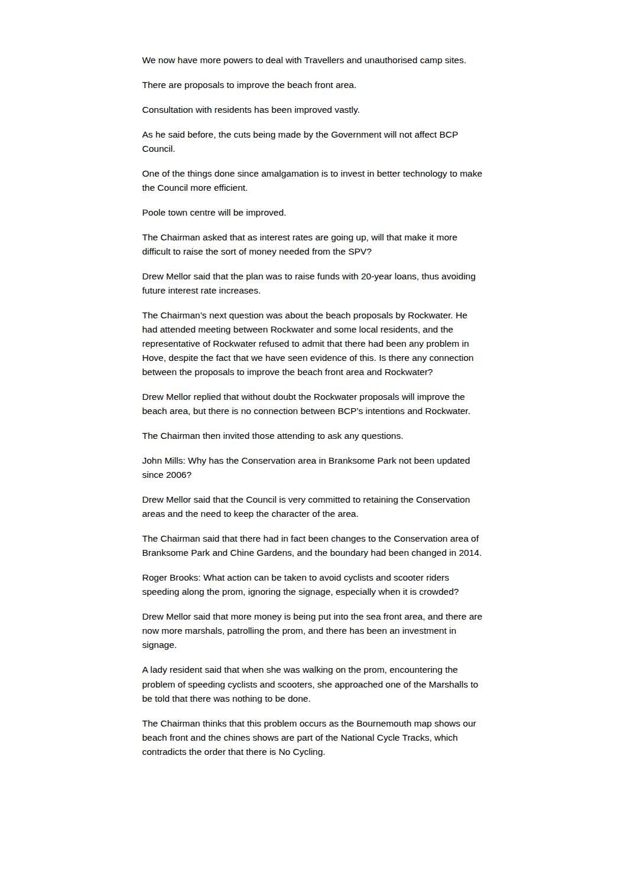We now have more powers to deal with Travellers and unauthorised camp sites.
There are proposals to improve the beach front area.
Consultation with residents has been improved vastly.
As he said before, the cuts being made by the Government will not affect BCP Council.
One of the things done since amalgamation is to invest in better technology to make the Council more efficient.
Poole town centre will be improved.
The Chairman asked that as interest rates are going up, will that make it more difficult to raise the sort of money needed from the SPV?
Drew Mellor said that the plan was to raise funds with 20-year loans, thus avoiding future interest rate increases.
The Chairman’s next question was about the beach proposals by Rockwater. He had attended meeting between Rockwater and some local residents, and the representative of Rockwater refused to admit that there had been any problem in Hove, despite the fact that we have seen evidence of this. Is there any connection between the proposals to improve the beach front area and Rockwater?
Drew Mellor replied that without doubt the Rockwater proposals will improve the beach area, but there is no connection between BCP’s intentions and Rockwater.
The Chairman then invited those attending to ask any questions.
John Mills: Why has the Conservation area in Branksome Park not been updated since 2006?
Drew Mellor said that the Council is very committed to retaining the Conservation areas and the need to keep the character of the area.
The Chairman said that there had in fact been changes to the Conservation area of Branksome Park and Chine Gardens, and the boundary had been changed in 2014.
Roger Brooks: What action can be taken to avoid cyclists and scooter riders speeding along the prom, ignoring the signage, especially when it is crowded?
Drew Mellor said that more money is being put into the sea front area, and there are now more marshals, patrolling the prom, and there has been an investment in signage.
A lady resident said that when she was walking on the prom, encountering the problem of speeding cyclists and scooters, she approached one of the Marshalls to be told that there was nothing to be done.
The Chairman thinks that this problem occurs as the Bournemouth map shows our beach front and the chines shows are part of the National Cycle Tracks, which contradicts the order that there is No Cycling.